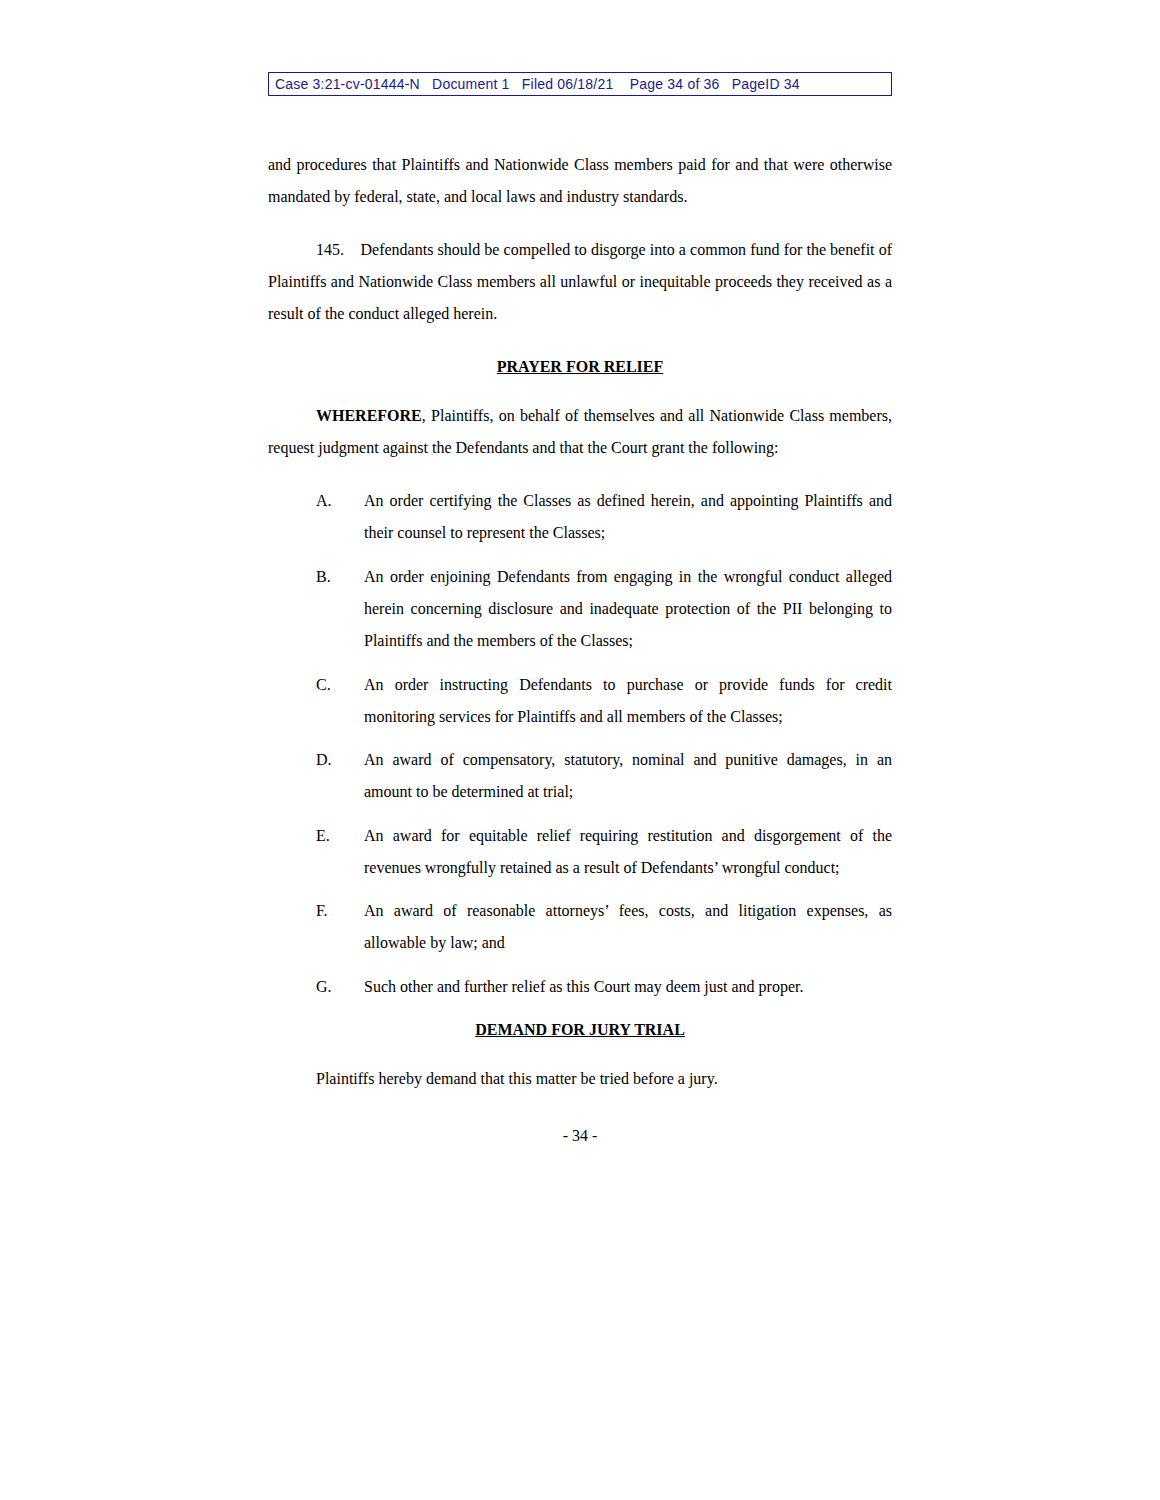Case 3:21-cv-01444-N Document 1 Filed 06/18/21 Page 34 of 36 PageID 34
and procedures that Plaintiffs and Nationwide Class members paid for and that were otherwise mandated by federal, state, and local laws and industry standards.
145. Defendants should be compelled to disgorge into a common fund for the benefit of Plaintiffs and Nationwide Class members all unlawful or inequitable proceeds they received as a result of the conduct alleged herein.
PRAYER FOR RELIEF
WHEREFORE, Plaintiffs, on behalf of themselves and all Nationwide Class members, request judgment against the Defendants and that the Court grant the following:
A.
An order certifying the Classes as defined herein, and appointing Plaintiffs and their counsel to represent the Classes;
B.
An order enjoining Defendants from engaging in the wrongful conduct alleged herein concerning disclosure and inadequate protection of the PII belonging to Plaintiffs and the members of the Classes;
C.
An order instructing Defendants to purchase or provide funds for credit monitoring services for Plaintiffs and all members of the Classes;
D.
An award of compensatory, statutory, nominal and punitive damages, in an amount to be determined at trial;
E.
An award for equitable relief requiring restitution and disgorgement of the revenues wrongfully retained as a result of Defendants’ wrongful conduct;
F.
An award of reasonable attorneys’ fees, costs, and litigation expenses, as allowable by law; and
G.
Such other and further relief as this Court may deem just and proper.
DEMAND FOR JURY TRIAL
Plaintiffs hereby demand that this matter be tried before a jury.
- 34 -